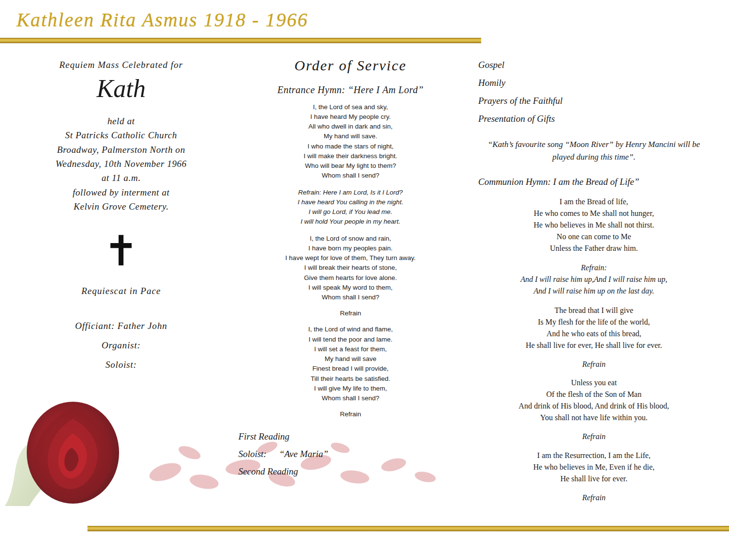Kathleen Rita Asmus 1918 - 1966
Requiem Mass Celebrated for
Kath
held at
St Patricks Catholic Church
Broadway, Palmerston North on
Wednesday, 10th November 1966
at 11 a.m.
followed by interment at
Kelvin Grove Cemetery.
✝
Requiescat in Pace
Officiant: Father John
Organist:
Soloist:
Order of Service
Entrance Hymn: “Here I Am Lord”
I, the Lord of sea and sky,
I have heard My people cry.
All who dwell in dark and sin,
My hand will save.
I who made the stars of night,
I will make their darkness bright.
Who will bear My light to them?
Whom shall I send?
Refrain: Here I am Lord, Is it I Lord?
I have heard You calling in the night.
I will go Lord, if You lead me.
I will hold Your people in my heart.
I, the Lord of snow and rain,
I have born my peoples pain.
I have wept for love of them, They turn away.
I will break their hearts of stone,
Give them hearts for love alone.
I will speak My word to them,
Whom shall I send?
Refrain
I, the Lord of wind and flame,
I will tend the poor and lame.
I will set a feast for them,
My hand will save
Finest bread I will provide,
Till their hearts be satisfied.
I will give My life to them,
Whom shall I send?
Refrain
First Reading
Soloist: “Ave Maria”
Second Reading
Gospel
Homily
Prayers of the Faithful
Presentation of Gifts
“Kath’s favourite song “Moon River” by Henry Mancini will be played during this time”.
Communion Hymn: I am the Bread of Life”
I am the Bread of life,
He who comes to Me shall not hunger,
He who believes in Me shall not thirst.
No one can come to Me
Unless the Father draw him.
Refrain:
And I will raise him up,And I will raise him up,
And I will raise him up on the last day.
The bread that I will give
Is My flesh for the life of the world,
And he who eats of this bread,
He shall live for ever, He shall live for ever.
Refrain
Unless you eat
Of the flesh of the Son of Man
And drink of His blood, And drink of His blood,
You shall not have life within you.
Refrain
I am the Resurrection, I am the Life,
He who believes in Me, Even if he die,
He shall live for ever.
Refrain